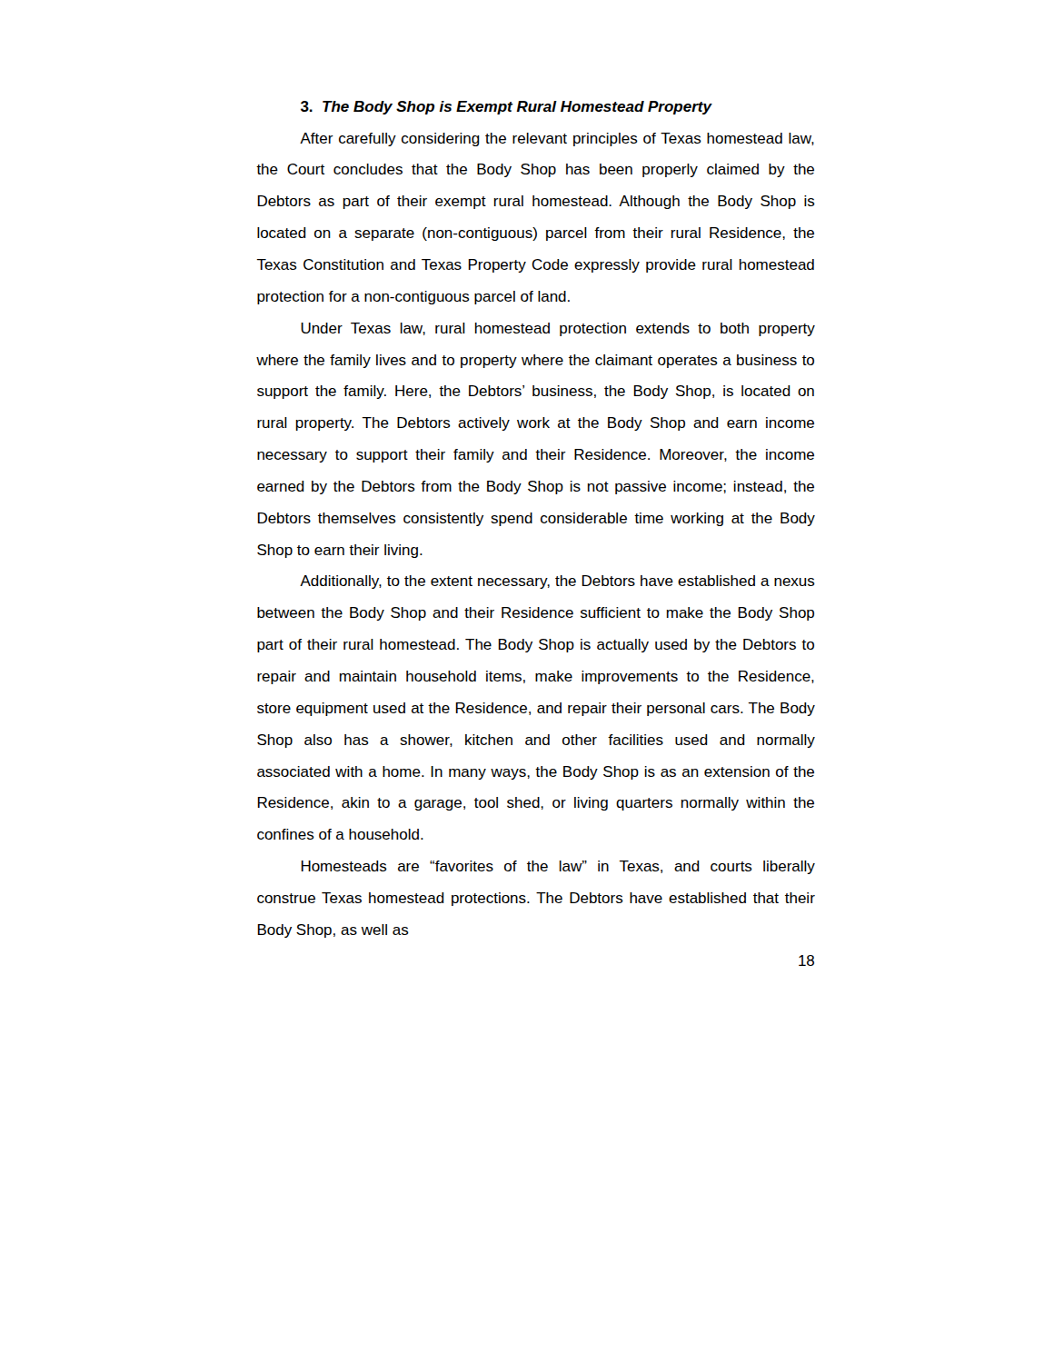3. The Body Shop is Exempt Rural Homestead Property
After carefully considering the relevant principles of Texas homestead law, the Court concludes that the Body Shop has been properly claimed by the Debtors as part of their exempt rural homestead. Although the Body Shop is located on a separate (non-contiguous) parcel from their rural Residence, the Texas Constitution and Texas Property Code expressly provide rural homestead protection for a non-contiguous parcel of land.
Under Texas law, rural homestead protection extends to both property where the family lives and to property where the claimant operates a business to support the family. Here, the Debtors’ business, the Body Shop, is located on rural property. The Debtors actively work at the Body Shop and earn income necessary to support their family and their Residence. Moreover, the income earned by the Debtors from the Body Shop is not passive income; instead, the Debtors themselves consistently spend considerable time working at the Body Shop to earn their living.
Additionally, to the extent necessary, the Debtors have established a nexus between the Body Shop and their Residence sufficient to make the Body Shop part of their rural homestead. The Body Shop is actually used by the Debtors to repair and maintain household items, make improvements to the Residence, store equipment used at the Residence, and repair their personal cars. The Body Shop also has a shower, kitchen and other facilities used and normally associated with a home. In many ways, the Body Shop is as an extension of the Residence, akin to a garage, tool shed, or living quarters normally within the confines of a household.
Homesteads are “favorites of the law” in Texas, and courts liberally construe Texas homestead protections. The Debtors have established that their Body Shop, as well as
18